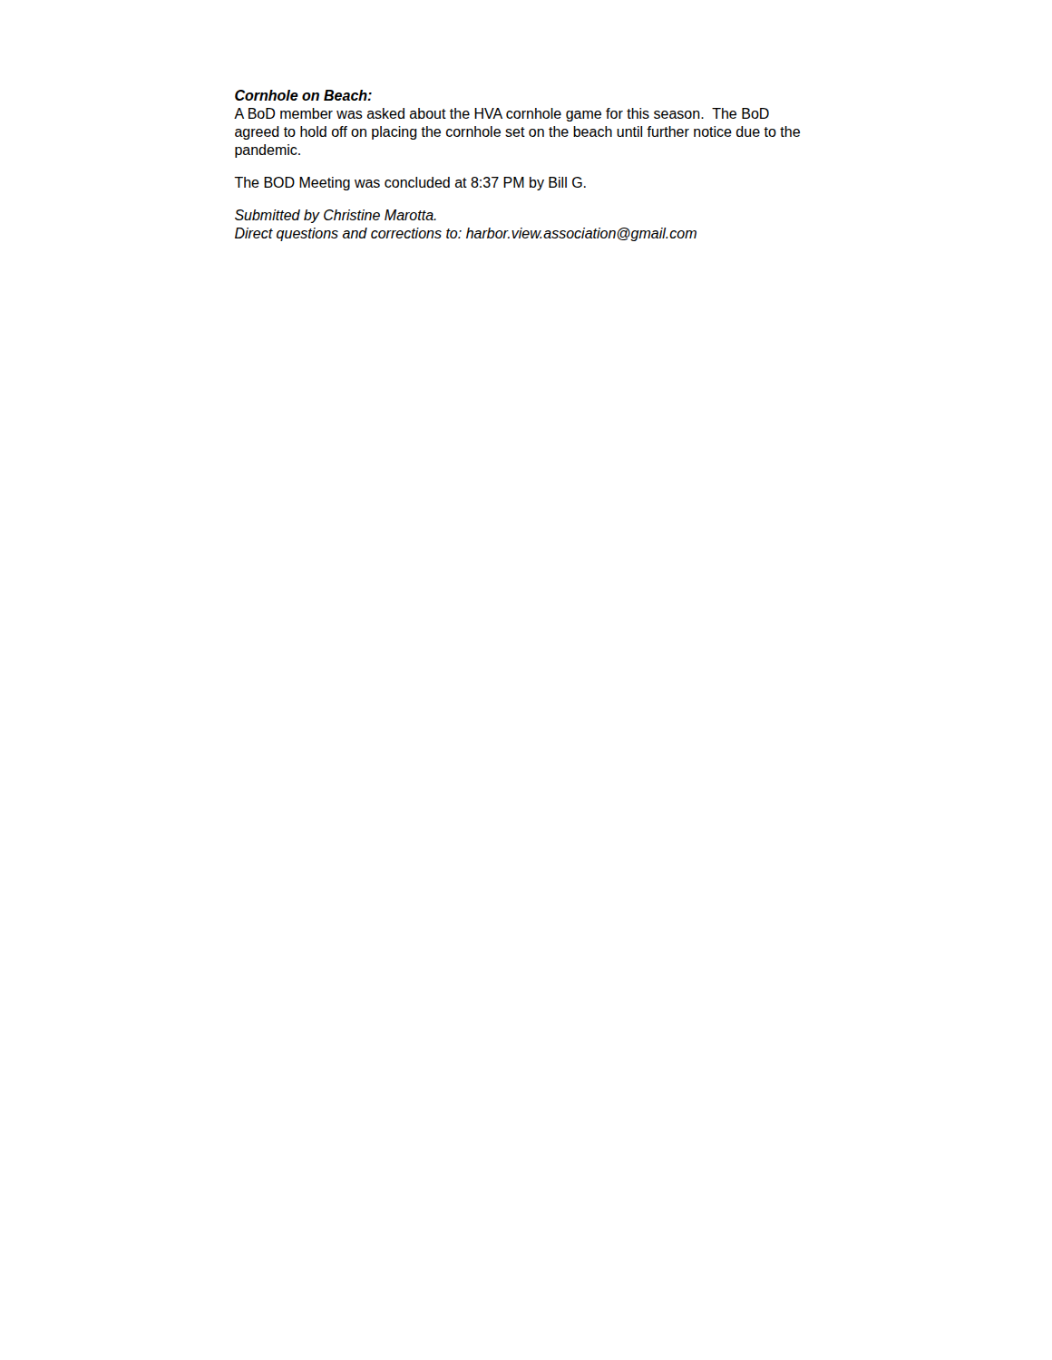Cornhole on Beach:
A BoD member was asked about the HVA cornhole game for this season. The BoD agreed to hold off on placing the cornhole set on the beach until further notice due to the pandemic.
The BOD Meeting was concluded at 8:37 PM by Bill G.
Submitted by Christine Marotta.
Direct questions and corrections to: harbor.view.association@gmail.com